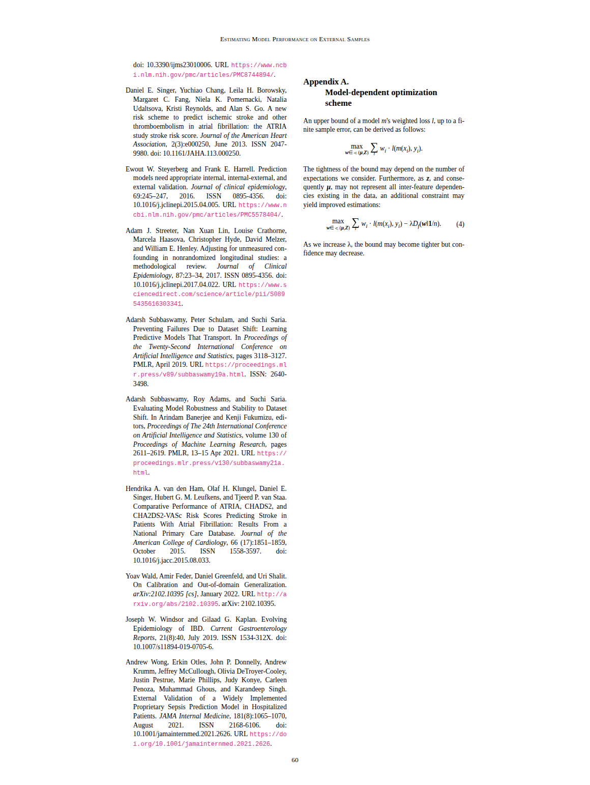Estimating Model Performance on External Samples
doi: 10.3390/ijms23010006. URL https://www.ncbi.nlm.nih.gov/pmc/articles/PMC8744894/.
Daniel E. Singer, Yuchiao Chang, Leila H. Borowsky, Margaret C. Fang, Niela K. Pomernacki, Natalia Udaltsova, Kristi Reynolds, and Alan S. Go. A new risk scheme to predict ischemic stroke and other thromboembolism in atrial fibrillation: the ATRIA study stroke risk score. Journal of the American Heart Association, 2(3):e000250, June 2013. ISSN 2047-9980. doi: 10.1161/JAHA.113.000250.
Ewout W. Steyerberg and Frank E. Harrell. Prediction models need appropriate internal, internal-external, and external validation. Journal of clinical epidemiology, 69:245–247, 2016. ISSN 0895-4356. doi: 10.1016/j.jclinepi.2015.04.005. URL https://www.ncbi.nlm.nih.gov/pmc/articles/PMC5578404/.
Adam J. Streeter, Nan Xuan Lin, Louise Crathorne, Marcela Haasova, Christopher Hyde, David Melzer, and William E. Henley. Adjusting for unmeasured confounding in nonrandomized longitudinal studies: a methodological review. Journal of Clinical Epidemiology, 87:23–34, 2017. ISSN 0895-4356. doi: 10.1016/j.jclinepi.2017.04.022. URL https://www.sciencedirect.com/science/article/pii/S0895435616303341.
Adarsh Subbaswamy, Peter Schulam, and Suchi Saria. Preventing Failures Due to Dataset Shift: Learning Predictive Models That Transport. In Proceedings of the Twenty-Second International Conference on Artificial Intelligence and Statistics, pages 3118–3127. PMLR, April 2019. URL https://proceedings.mlr.press/v89/subbaswamy19a.html. ISSN: 2640-3498.
Adarsh Subbaswamy, Roy Adams, and Suchi Saria. Evaluating Model Robustness and Stability to Dataset Shift. In Arindam Banerjee and Kenji Fukumizu, editors, Proceedings of The 24th International Conference on Artificial Intelligence and Statistics, volume 130 of Proceedings of Machine Learning Research, pages 2611–2619. PMLR, 13–15 Apr 2021. URL https://proceedings.mlr.press/v130/subbaswamy21a.html.
Hendrika A. van den Ham, Olaf H. Klungel, Daniel E. Singer, Hubert G. M. Leufkens, and Tjeerd P. van Staa. Comparative Performance of ATRIA, CHADS2, and CHA2DS2-VASc Risk Scores Predicting Stroke in Patients With Atrial Fibrillation: Results From a National Primary Care Database. Journal of the American College of Cardiology, 66 (17):1851–1859, October 2015. ISSN 1558-3597. doi: 10.1016/j.jacc.2015.08.033.
Yoav Wald, Amir Feder, Daniel Greenfeld, and Uri Shalit. On Calibration and Out-of-domain Generalization. arXiv:2102.10395 [cs], January 2022. URL http://arxiv.org/abs/2102.10395. arXiv: 2102.10395.
Joseph W. Windsor and Gilaad G. Kaplan. Evolving Epidemiology of IBD. Current Gastroenterology Reports, 21(8):40, July 2019. ISSN 1534-312X. doi: 10.1007/s11894-019-0705-6.
Andrew Wong, Erkin Otles, John P. Donnelly, Andrew Krumm, Jeffrey McCullough, Olivia DeTroyer-Cooley, Justin Pestrue, Marie Phillips, Judy Konye, Carleen Penoza, Muhammad Ghous, and Karandeep Singh. External Validation of a Widely Implemented Proprietary Sepsis Prediction Model in Hospitalized Patients. JAMA Internal Medicine, 181(8):1065–1070, August 2021. ISSN 2168-6106. doi: 10.1001/jamainternmed.2021.2626. URL https://doi.org/10.1001/jamainternmed.2021.2626.
Appendix A. Model-dependent optimization scheme
An upper bound of a model m's weighted loss l, up to a finite sample error, can be derived as follows:
max w∈𝈶(μ,Z) ∑i wi · l(m(xi), yi).
The tightness of the bound may depend on the number of expectations we consider. Furthermore, as z, and consequently μ, may not represent all inter-feature dependencies existing in the data, an additional constraint may yield improved estimations:
max w∈𝈶(μ,Z) ∑i wi · l(m(xi), yi) − λDf(w‖1/n). (4)
As we increase λ, the bound may become tighter but confidence may decrease.
60